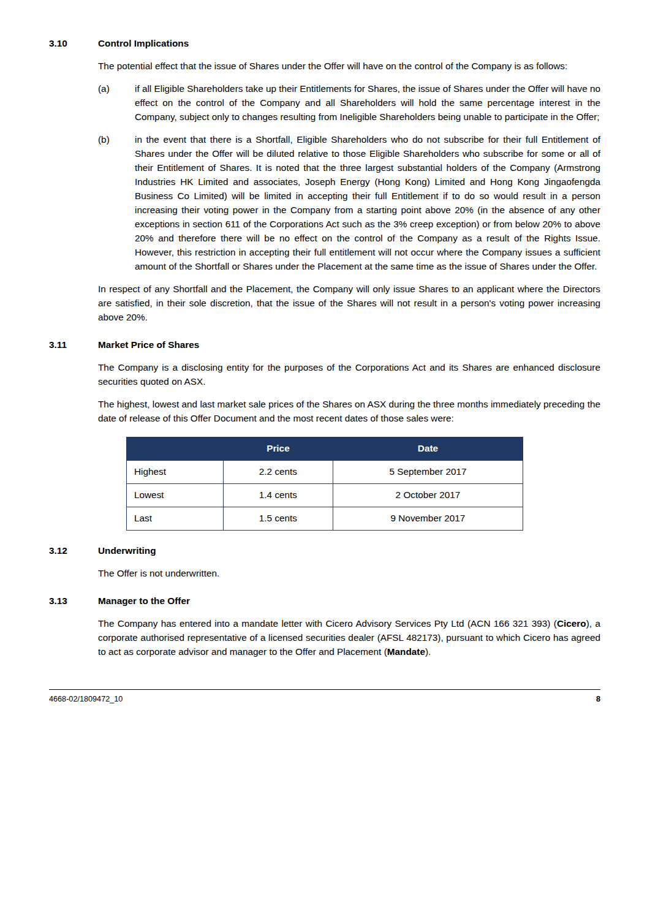3.10 Control Implications
The potential effect that the issue of Shares under the Offer will have on the control of the Company is as follows:
(a) if all Eligible Shareholders take up their Entitlements for Shares, the issue of Shares under the Offer will have no effect on the control of the Company and all Shareholders will hold the same percentage interest in the Company, subject only to changes resulting from Ineligible Shareholders being unable to participate in the Offer;
(b) in the event that there is a Shortfall, Eligible Shareholders who do not subscribe for their full Entitlement of Shares under the Offer will be diluted relative to those Eligible Shareholders who subscribe for some or all of their Entitlement of Shares. It is noted that the three largest substantial holders of the Company (Armstrong Industries HK Limited and associates, Joseph Energy (Hong Kong) Limited and Hong Kong Jingaofengda Business Co Limited) will be limited in accepting their full Entitlement if to do so would result in a person increasing their voting power in the Company from a starting point above 20% (in the absence of any other exceptions in section 611 of the Corporations Act such as the 3% creep exception) or from below 20% to above 20% and therefore there will be no effect on the control of the Company as a result of the Rights Issue. However, this restriction in accepting their full entitlement will not occur where the Company issues a sufficient amount of the Shortfall or Shares under the Placement at the same time as the issue of Shares under the Offer.
In respect of any Shortfall and the Placement, the Company will only issue Shares to an applicant where the Directors are satisfied, in their sole discretion, that the issue of the Shares will not result in a person's voting power increasing above 20%.
3.11 Market Price of Shares
The Company is a disclosing entity for the purposes of the Corporations Act and its Shares are enhanced disclosure securities quoted on ASX.
The highest, lowest and last market sale prices of the Shares on ASX during the three months immediately preceding the date of release of this Offer Document and the most recent dates of those sales were:
| | Price | Date |
| --- | --- | --- |
| Highest | 2.2 cents | 5 September 2017 |
| Lowest | 1.4 cents | 2 October 2017 |
| Last | 1.5 cents | 9 November 2017 |
3.12 Underwriting
The Offer is not underwritten.
3.13 Manager to the Offer
The Company has entered into a mandate letter with Cicero Advisory Services Pty Ltd (ACN 166 321 393) (Cicero), a corporate authorised representative of a licensed securities dealer (AFSL 482173), pursuant to which Cicero has agreed to act as corporate advisor and manager to the Offer and Placement (Mandate).
4668-02/1809472_10 8